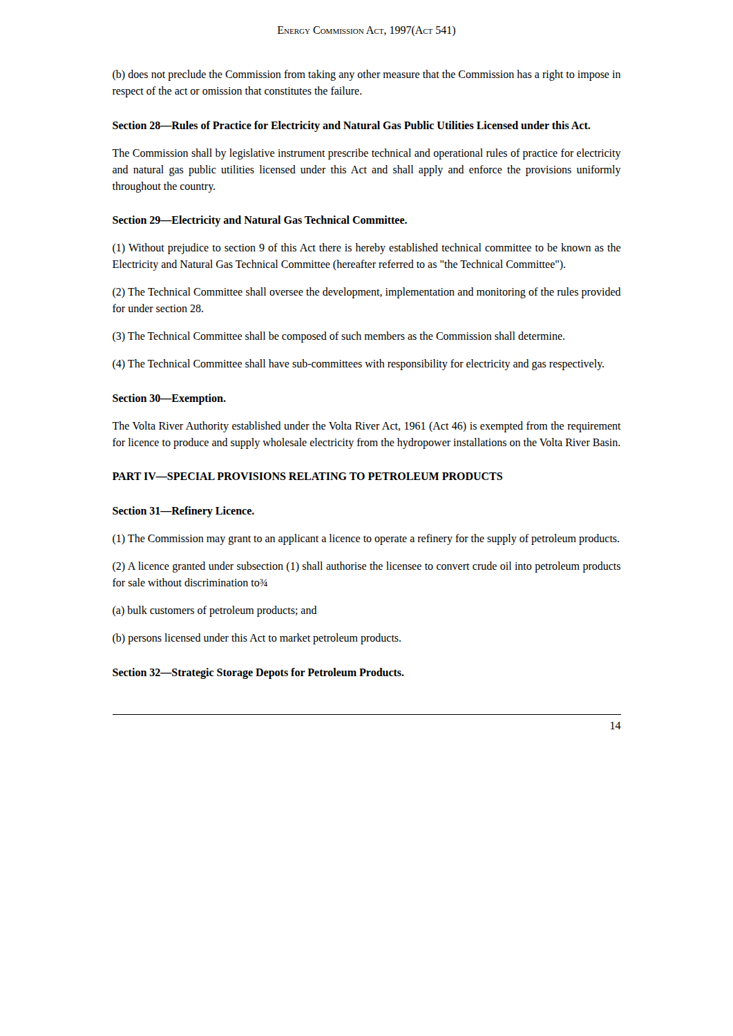Energy Commission Act, 1997(Act 541)
(b) does not preclude the Commission from taking any other measure that the Commission has a right to impose in respect of the act or omission that constitutes the failure.
Section 28—Rules of Practice for Electricity and Natural Gas Public Utilities Licensed under this Act.
The Commission shall by legislative instrument prescribe technical and operational rules of practice for electricity and natural gas public utilities licensed under this Act and shall apply and enforce the provisions uniformly throughout the country.
Section 29—Electricity and Natural Gas Technical Committee.
(1) Without prejudice to section 9 of this Act there is hereby established technical committee to be known as the Electricity and Natural Gas Technical Committee (hereafter referred to as "the Technical Committee").
(2) The Technical Committee shall oversee the development, implementation and monitoring of the rules provided for under section 28.
(3) The Technical Committee shall be composed of such members as the Commission shall determine.
(4) The Technical Committee shall have sub-committees with responsibility for electricity and gas respectively.
Section 30—Exemption.
The Volta River Authority established under the Volta River Act, 1961 (Act 46) is exempted from the requirement for licence to produce and supply wholesale electricity from the hydropower installations on the Volta River Basin.
PART IV—SPECIAL PROVISIONS RELATING TO PETROLEUM PRODUCTS
Section 31—Refinery Licence.
(1) The Commission may grant to an applicant a licence to operate a refinery for the supply of petroleum products.
(2) A licence granted under subsection (1) shall authorise the licensee to convert crude oil into petroleum products for sale without discrimination to¾
(a) bulk customers of petroleum products; and
(b) persons licensed under this Act to market petroleum products.
Section 32—Strategic Storage Depots for Petroleum Products.
14